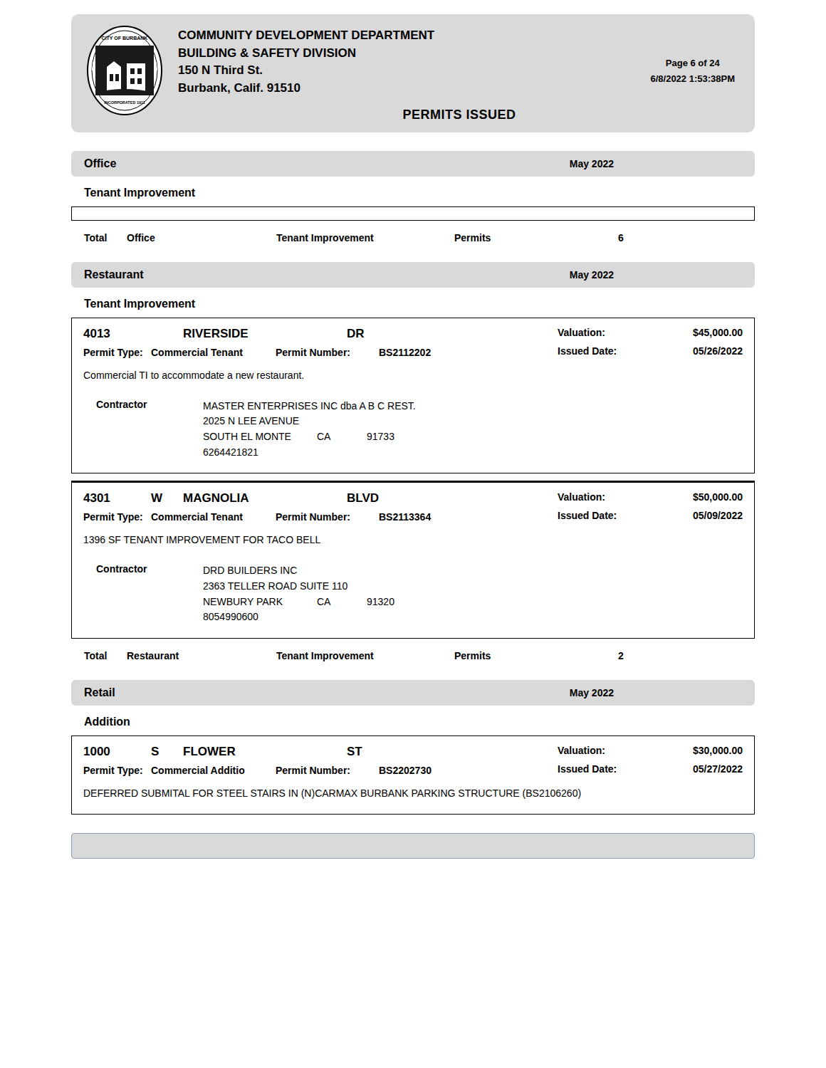CITY OF BURBANK INCORPORATED 1911
COMMUNITY DEVELOPMENT DEPARTMENT
BUILDING & SAFETY DIVISION
150 N Third St.
Burbank, Calif. 91510
PERMITS ISSUED
Page 6 of 24
6/8/2022 1:53:38PM
Office May 2022
Tenant Improvement
Total Office Tenant Improvement Permits 6
Restaurant May 2022
Tenant Improvement
4013 RIVERSIDE DR
Valuation:$45,000.00
Issued Date: 05/26/2022
Permit Type: Commercial Tenant Permit Number: BS2112202
Commercial TI to accommodate a new restaurant.
Contractor
MASTER ENTERPRISES INC dba A B C REST.
2025 N LEE AVENUE
SOUTH EL MONTE CA 91733
6264421821
4301 W MAGNOLIA BLVD
Valuation:$50,000.00
Issued Date: 05/09/2022
Permit Type: Commercial Tenant Permit Number: BS2113364
1396 SF TENANT IMPROVEMENT FOR TACO BELL
Contractor
DRD BUILDERS INC
2363 TELLER ROAD SUITE 110
NEWBURY PARK CA 91320
8054990600
Total Restaurant Tenant Improvement Permits 2
Retail May 2022
Addition
1000 S FLOWER ST
Valuation:$30,000.00
Issued Date: 05/27/2022
Permit Type: Commercial Additio Permit Number: BS2202730
DEFERRED SUBMITAL FOR STEEL STAIRS IN (N)CARMAX BURBANK PARKING STRUCTURE (BS2106260)